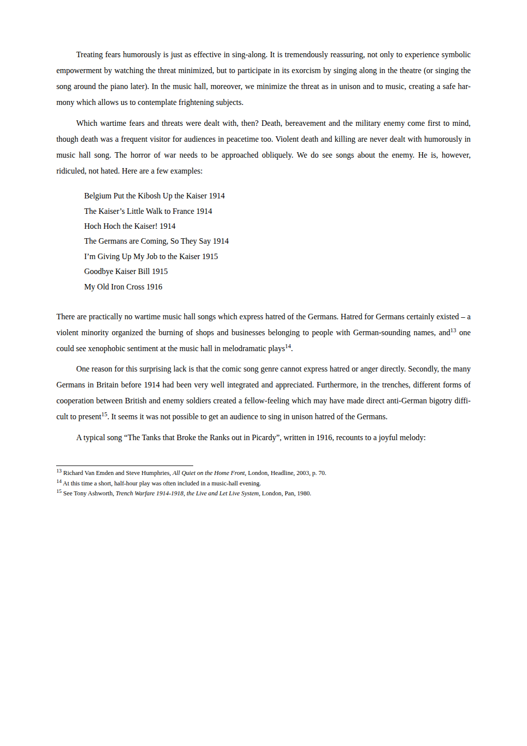Treating fears humorously is just as effective in sing-along. It is tremendously reassuring, not only to experience symbolic empowerment by watching the threat minimized, but to participate in its exorcism by singing along in the theatre (or singing the song around the piano later). In the music hall, moreover, we minimize the threat as in unison and to music, creating a safe harmony which allows us to contemplate frightening subjects.
Which wartime fears and threats were dealt with, then? Death, bereavement and the military enemy come first to mind, though death was a frequent visitor for audiences in peacetime too. Violent death and killing are never dealt with humorously in music hall song. The horror of war needs to be approached obliquely. We do see songs about the enemy. He is, however, ridiculed, not hated. Here are a few examples:
Belgium Put the Kibosh Up the Kaiser 1914
The Kaiser’s Little Walk to France 1914
Hoch Hoch the Kaiser! 1914
The Germans are Coming, So They Say 1914
I’m Giving Up My Job to the Kaiser 1915
Goodbye Kaiser Bill 1915
My Old Iron Cross 1916
There are practically no wartime music hall songs which express hatred of the Germans. Hatred for Germans certainly existed – a violent minority organized the burning of shops and businesses belonging to people with German-sounding names, and13 one could see xenophobic sentiment at the music hall in melodramatic plays14.
One reason for this surprising lack is that the comic song genre cannot express hatred or anger directly. Secondly, the many Germans in Britain before 1914 had been very well integrated and appreciated. Furthermore, in the trenches, different forms of cooperation between British and enemy soldiers created a fellow-feeling which may have made direct anti-German bigotry difficult to present15. It seems it was not possible to get an audience to sing in unison hatred of the Germans.
A typical song “The Tanks that Broke the Ranks out in Picardy”, written in 1916, recounts to a joyful melody:
13 Richard Van Emden and Steve Humphries, All Quiet on the Home Front, London, Headline, 2003, p. 70.
14 At this time a short, half-hour play was often included in a music-hall evening.
15 See Tony Ashworth, Trench Warfare 1914-1918, the Live and Let Live System, London, Pan, 1980.